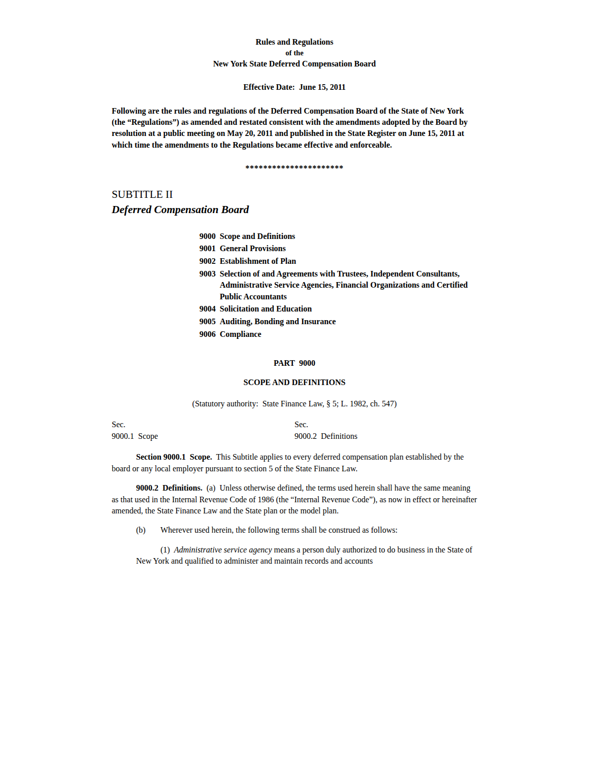Rules and Regulations of the New York State Deferred Compensation Board
Effective Date: June 15, 2011
Following are the rules and regulations of the Deferred Compensation Board of the State of New York (the “Regulations”) as amended and restated consistent with the amendments adopted by the Board by resolution at a public meeting on May 20, 2011 and published in the State Register on June 15, 2011 at which time the amendments to the Regulations became effective and enforceable.
**********************
SUBTITLE II
Deferred Compensation Board
| 9000 | Scope and Definitions |
| 9001 | General Provisions |
| 9002 | Establishment of Plan |
| 9003 | Selection of and Agreements with Trustees, Independent Consultants, Administrative Service Agencies, Financial Organizations and Certified Public Accountants |
| 9004 | Solicitation and Education |
| 9005 | Auditing, Bonding and Insurance |
| 9006 | Compliance |
PART 9000
SCOPE AND DEFINITIONS
(Statutory authority: State Finance Law, § 5; L. 1982, ch. 547)
| Sec. | Sec. |
| 9000.1 Scope | 9000.2 Definitions |
Section 9000.1 Scope. This Subtitle applies to every deferred compensation plan established by the board or any local employer pursuant to section 5 of the State Finance Law.
9000.2 Definitions. (a) Unless otherwise defined, the terms used herein shall have the same meaning as that used in the Internal Revenue Code of 1986 (the “Internal Revenue Code”), as now in effect or hereinafter amended, the State Finance Law and the State plan or the model plan.
(b) Wherever used herein, the following terms shall be construed as follows:
(1) Administrative service agency means a person duly authorized to do business in the State of New York and qualified to administer and maintain records and accounts